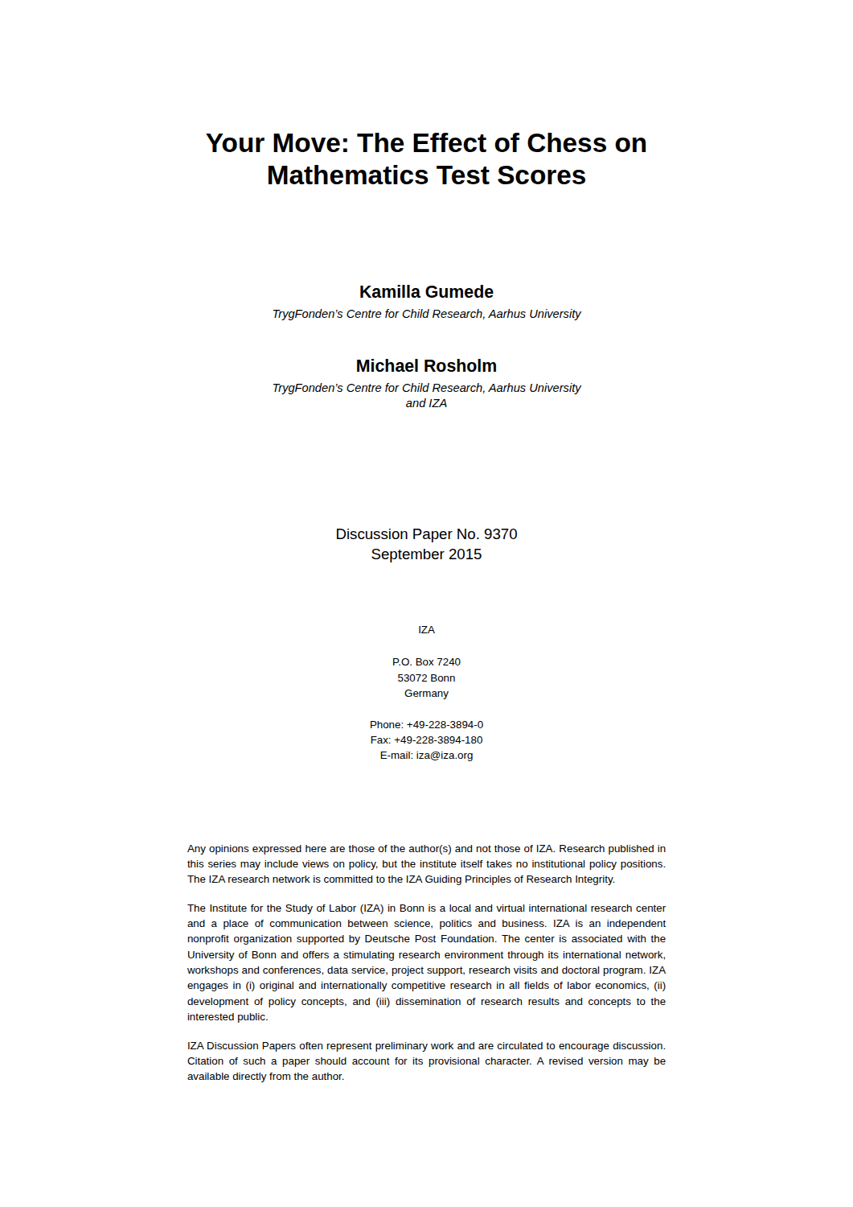Your Move: The Effect of Chess on
Mathematics Test Scores
Kamilla Gumede
TrygFonden’s Centre for Child Research, Aarhus University
Michael Rosholm
TrygFonden’s Centre for Child Research, Aarhus University
and IZA
Discussion Paper No. 9370
September 2015
IZA
P.O. Box 7240
53072 Bonn
Germany
Phone: +49-228-3894-0
Fax: +49-228-3894-180
E-mail: iza@iza.org
Any opinions expressed here are those of the author(s) and not those of IZA. Research published in this series may include views on policy, but the institute itself takes no institutional policy positions. The IZA research network is committed to the IZA Guiding Principles of Research Integrity.
The Institute for the Study of Labor (IZA) in Bonn is a local and virtual international research center and a place of communication between science, politics and business. IZA is an independent nonprofit organization supported by Deutsche Post Foundation. The center is associated with the University of Bonn and offers a stimulating research environment through its international network, workshops and conferences, data service, project support, research visits and doctoral program. IZA engages in (i) original and internationally competitive research in all fields of labor economics, (ii) development of policy concepts, and (iii) dissemination of research results and concepts to the interested public.
IZA Discussion Papers often represent preliminary work and are circulated to encourage discussion. Citation of such a paper should account for its provisional character. A revised version may be available directly from the author.